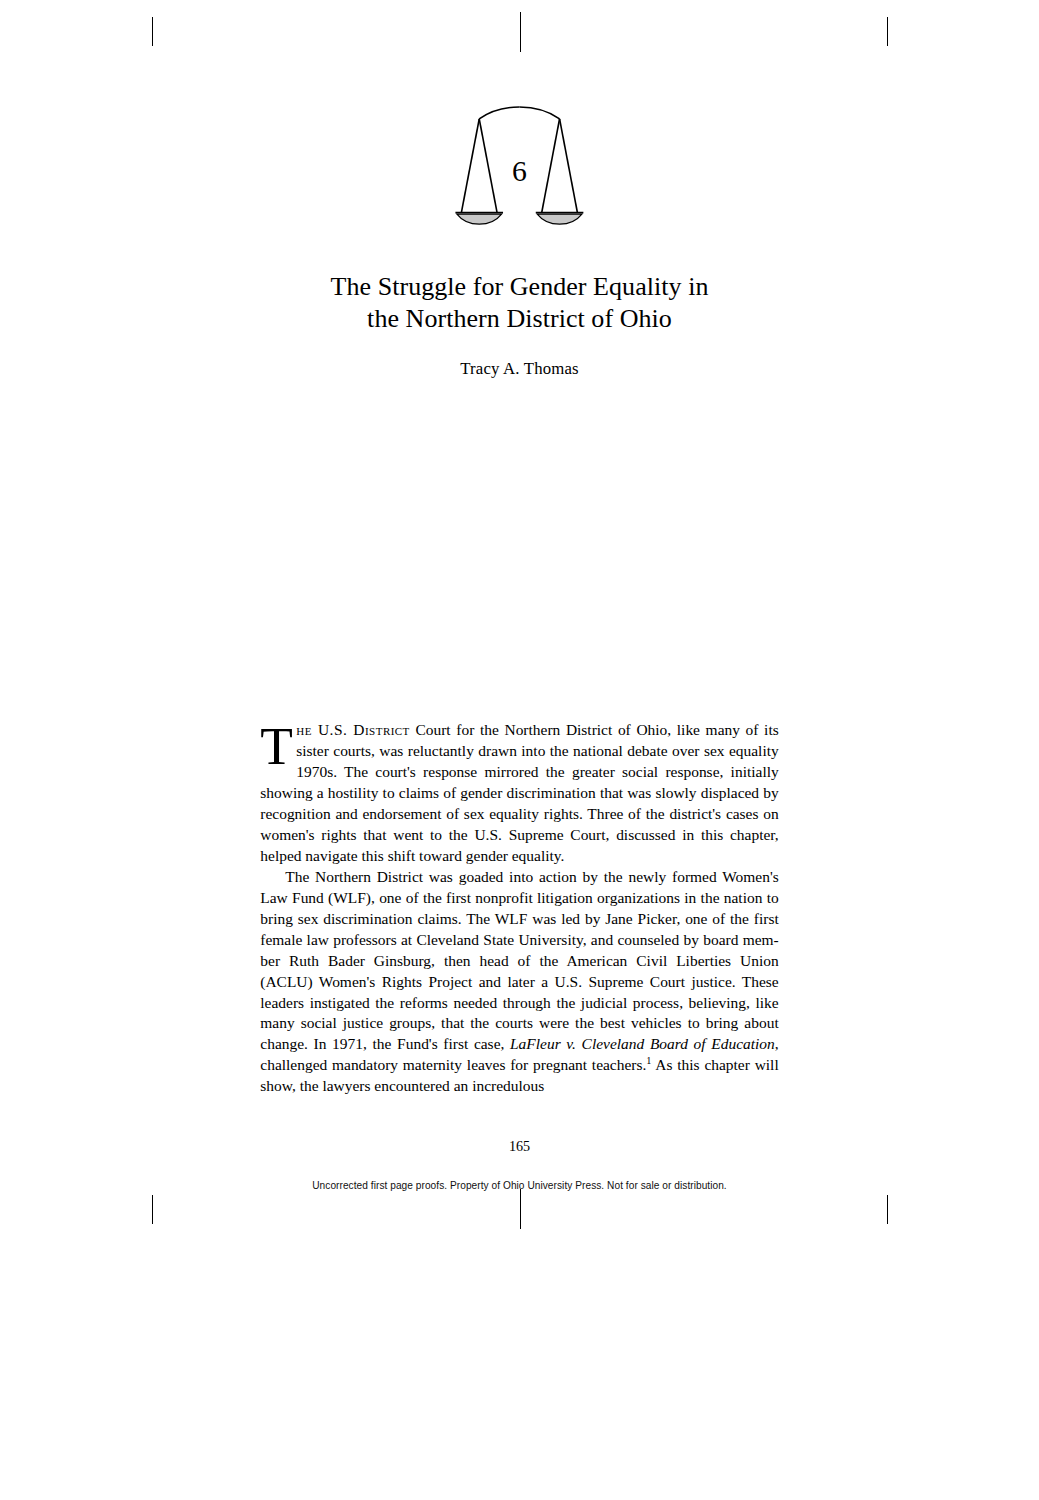6
The Struggle for Gender Equality in
the Northern District of Ohio
Tracy A. Thomas
The U.S. District Court for the Northern District of Ohio, like many of its sister courts, was reluctantly drawn into the national debate over sex equality 1970s. The court's response mirrored the greater social response, initially showing a hostility to claims of gender discrimination that was slowly displaced by recognition and endorsement of sex equality rights. Three of the district's cases on women's rights that went to the U.S. Supreme Court, discussed in this chapter, helped navigate this shift toward gender equality.
The Northern District was goaded into action by the newly formed Women's Law Fund (WLF), one of the first nonprofit litigation organizations in the nation to bring sex discrimination claims. The WLF was led by Jane Picker, one of the first female law professors at Cleveland State University, and counseled by board member Ruth Bader Ginsburg, then head of the American Civil Liberties Union (ACLU) Women's Rights Project and later a U.S. Supreme Court justice. These leaders instigated the reforms needed through the judicial process, believing, like many social justice groups, that the courts were the best vehicles to bring about change. In 1971, the Fund's first case, LaFleur v. Cleveland Board of Education, challenged mandatory maternity leaves for pregnant teachers.1 As this chapter will show, the lawyers encountered an incredulous
165
Uncorrected first page proofs. Property of Ohio University Press. Not for sale or distribution.